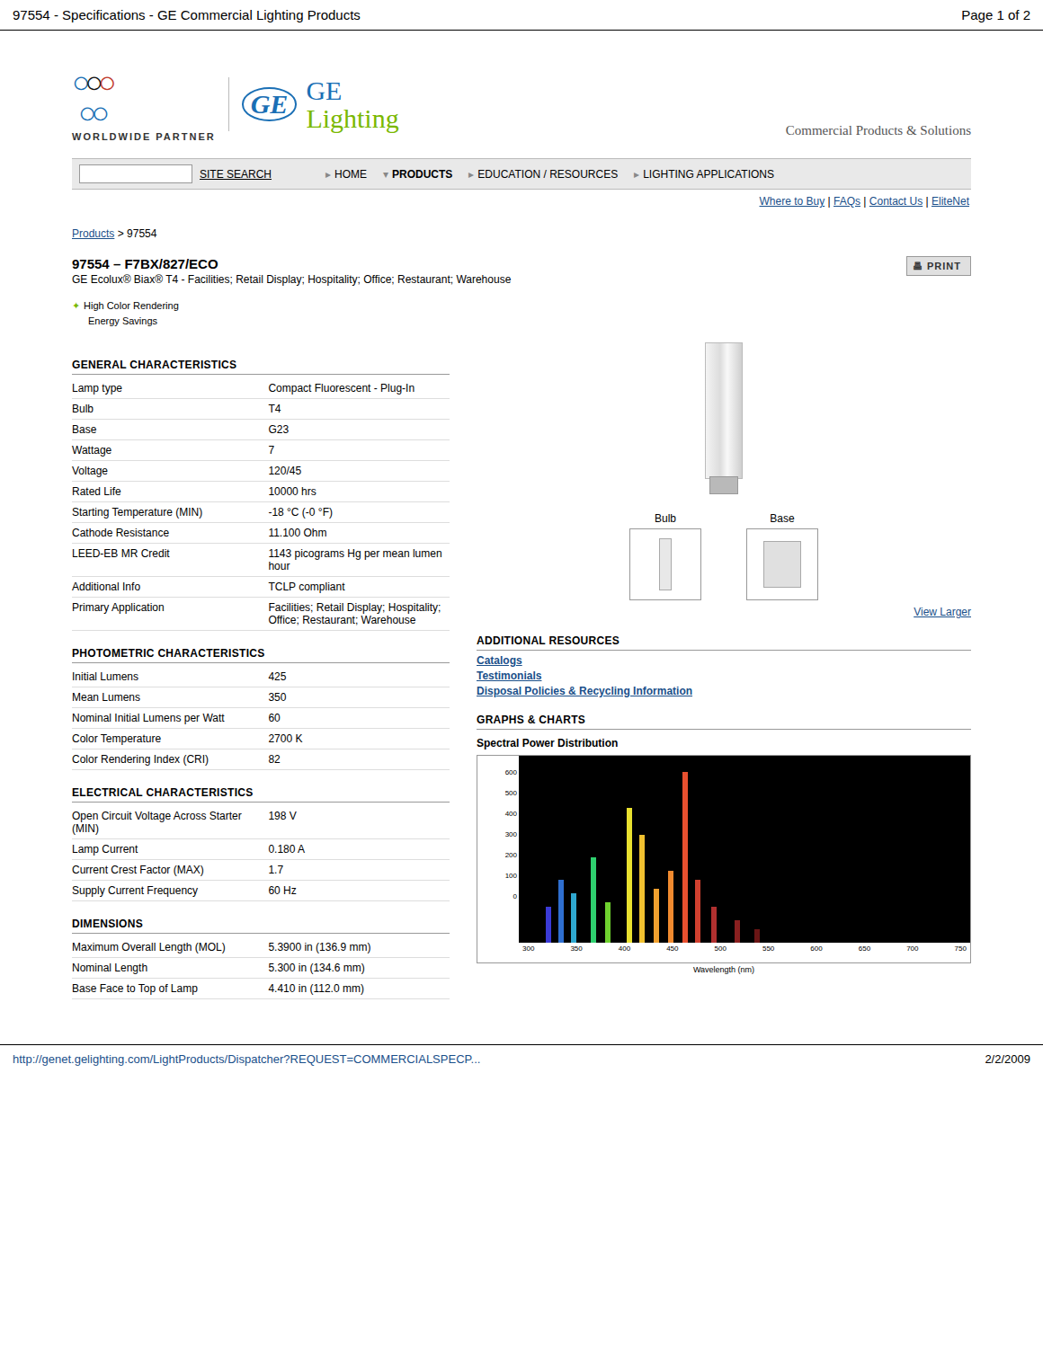97554 - Specifications - GE Commercial Lighting Products Page 1 of 2
○○○
○○
WORLDWIDE PARTNER
GE
GE
Lighting
Commercial Products & Solutions
SITE SEARCH ▸HOME ▾PRODUCTS ▸EDUCATION / RESOURCES ▸LIGHTING APPLICATIONS
Where to Buy | FAQs | Contact Us | EliteNet
Products > 97554
🖶 PRINT
97554 – F7BX/827/ECO
GE Ecolux® Biax® T4 - Facilities; Retail Display; Hospitality; Office; Restaurant; Warehouse
✦High Color Rendering
Energy Savings
GENERAL CHARACTERISTICS
| Lamp type | Compact Fluorescent - Plug-In |
| Bulb | T4 |
| Base | G23 |
| Wattage | 7 |
| Voltage | 120/45 |
| Rated Life | 10000 hrs |
| Starting Temperature (MIN) | -18 °C (-0 °F) |
| Cathode Resistance | 11.100 Ohm |
| LEED-EB MR Credit | 1143 picograms Hg per mean lumen hour |
| Additional Info | TCLP compliant |
| Primary Application | Facilities; Retail Display; Hospitality; Office; Restaurant; Warehouse |
PHOTOMETRIC CHARACTERISTICS
| Initial Lumens | 425 |
| Mean Lumens | 350 |
| Nominal Initial Lumens per Watt | 60 |
| Color Temperature | 2700 K |
| Color Rendering Index (CRI) | 82 |
ELECTRICAL CHARACTERISTICS
| Open Circuit Voltage Across Starter (MIN) | 198 V |
| Lamp Current | 0.180 A |
| Current Crest Factor (MAX) | 1.7 |
| Supply Current Frequency | 60 Hz |
DIMENSIONS
| Maximum Overall Length (MOL) | 5.3900 in (136.9 mm) |
| Nominal Length | 5.300 in (134.6 mm) |
| Base Face to Top of Lamp | 4.410 in (112.0 mm) |
Bulb
Base
View Larger
ADDITIONAL RESOURCES
Catalogs Testimonials Disposal Policies & Recycling Information
GRAPHS & CHARTS
Spectral Power Distribution
600
500
400
300
200
100
0
300350400450500550600650700750
Wavelength (nm)
http://genet.gelighting.com/LightProducts/Dispatcher?REQUEST=COMMERCIALSPECP... 2/2/2009